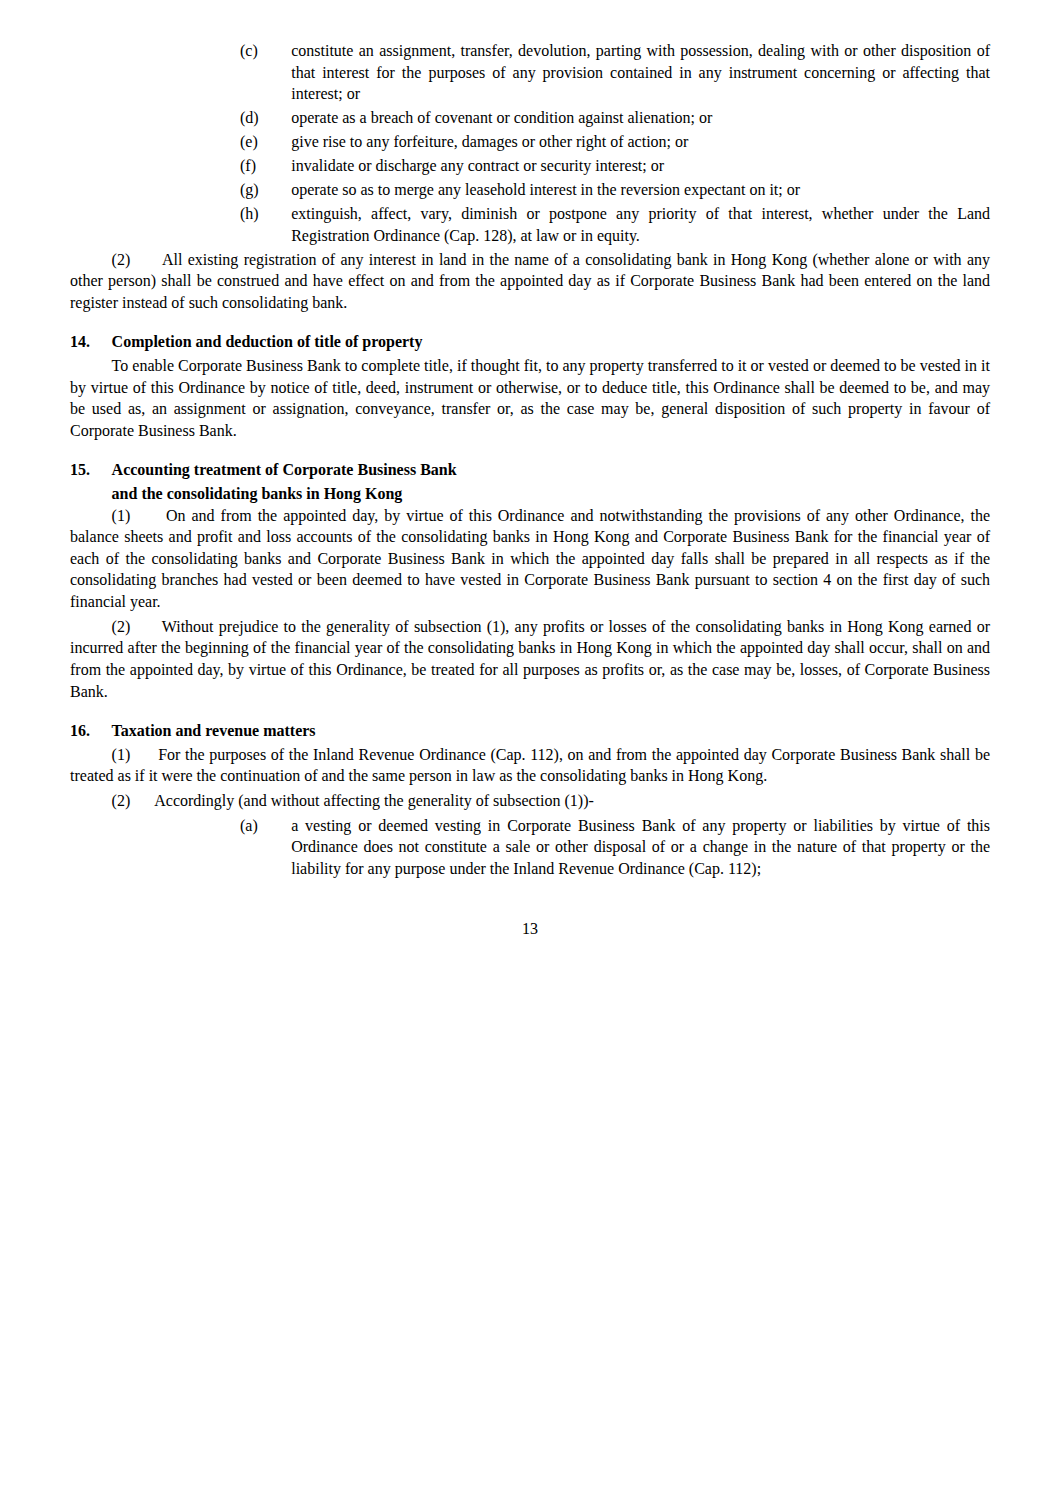(c) constitute an assignment, transfer, devolution, parting with possession, dealing with or other disposition of that interest for the purposes of any provision contained in any instrument concerning or affecting that interest; or
(d) operate as a breach of covenant or condition against alienation; or
(e) give rise to any forfeiture, damages or other right of action; or
(f) invalidate or discharge any contract or security interest; or
(g) operate so as to merge any leasehold interest in the reversion expectant on it; or
(h) extinguish, affect, vary, diminish or postpone any priority of that interest, whether under the Land Registration Ordinance (Cap. 128), at law or in equity.
(2) All existing registration of any interest in land in the name of a consolidating bank in Hong Kong (whether alone or with any other person) shall be construed and have effect on and from the appointed day as if Corporate Business Bank had been entered on the land register instead of such consolidating bank.
14. Completion and deduction of title of property
To enable Corporate Business Bank to complete title, if thought fit, to any property transferred to it or vested or deemed to be vested in it by virtue of this Ordinance by notice of title, deed, instrument or otherwise, or to deduce title, this Ordinance shall be deemed to be, and may be used as, an assignment or assignation, conveyance, transfer or, as the case may be, general disposition of such property in favour of Corporate Business Bank.
15. Accounting treatment of Corporate Business Bank
and the consolidating banks in Hong Kong
(1) On and from the appointed day, by virtue of this Ordinance and notwithstanding the provisions of any other Ordinance, the balance sheets and profit and loss accounts of the consolidating banks in Hong Kong and Corporate Business Bank for the financial year of each of the consolidating banks and Corporate Business Bank in which the appointed day falls shall be prepared in all respects as if the consolidating branches had vested or been deemed to have vested in Corporate Business Bank pursuant to section 4 on the first day of such financial year.
(2) Without prejudice to the generality of subsection (1), any profits or losses of the consolidating banks in Hong Kong earned or incurred after the beginning of the financial year of the consolidating banks in Hong Kong in which the appointed day shall occur, shall on and from the appointed day, by virtue of this Ordinance, be treated for all purposes as profits or, as the case may be, losses, of Corporate Business Bank.
16. Taxation and revenue matters
(1) For the purposes of the Inland Revenue Ordinance (Cap. 112), on and from the appointed day Corporate Business Bank shall be treated as if it were the continuation of and the same person in law as the consolidating banks in Hong Kong.
(2) Accordingly (and without affecting the generality of subsection (1))-
(a) a vesting or deemed vesting in Corporate Business Bank of any property or liabilities by virtue of this Ordinance does not constitute a sale or other disposal of or a change in the nature of that property or the liability for any purpose under the Inland Revenue Ordinance (Cap. 112);
13